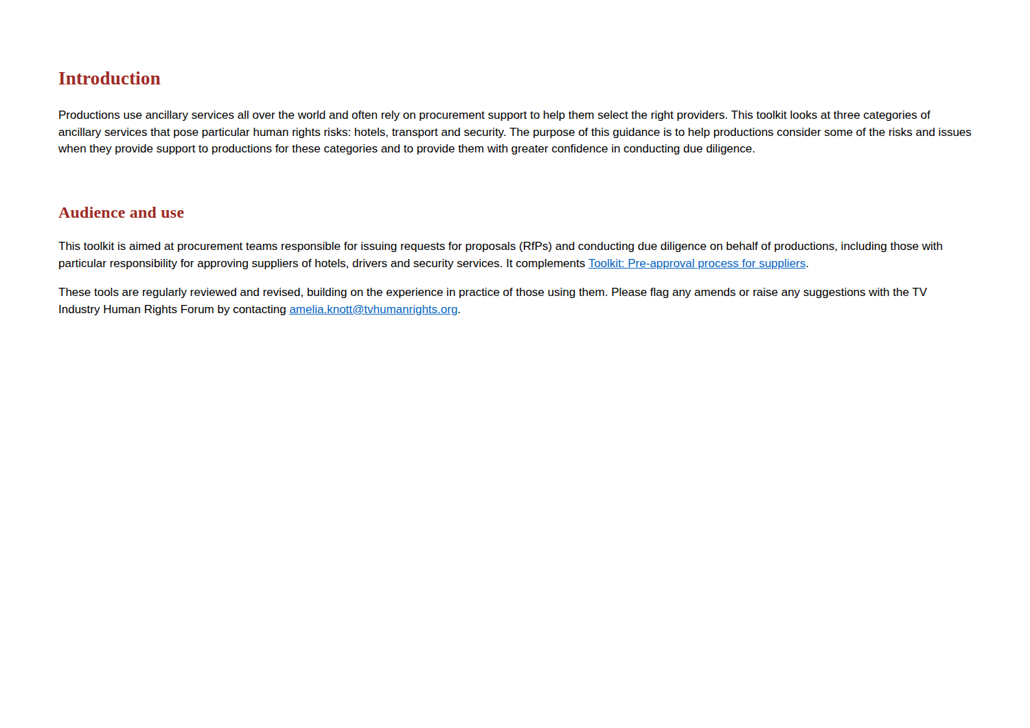Introduction
Productions use ancillary services all over the world and often rely on procurement support to help them select the right providers. This toolkit looks at three categories of ancillary services that pose particular human rights risks: hotels, transport and security. The purpose of this guidance is to help productions consider some of the risks and issues when they provide support to productions for these categories and to provide them with greater confidence in conducting due diligence.
Audience and use
This toolkit is aimed at procurement teams responsible for issuing requests for proposals (RfPs) and conducting due diligence on behalf of productions, including those with particular responsibility for approving suppliers of hotels, drivers and security services. It complements Toolkit: Pre-approval process for suppliers.
These tools are regularly reviewed and revised, building on the experience in practice of those using them. Please flag any amends or raise any suggestions with the TV Industry Human Rights Forum by contacting amelia.knott@tvhumanrights.org.